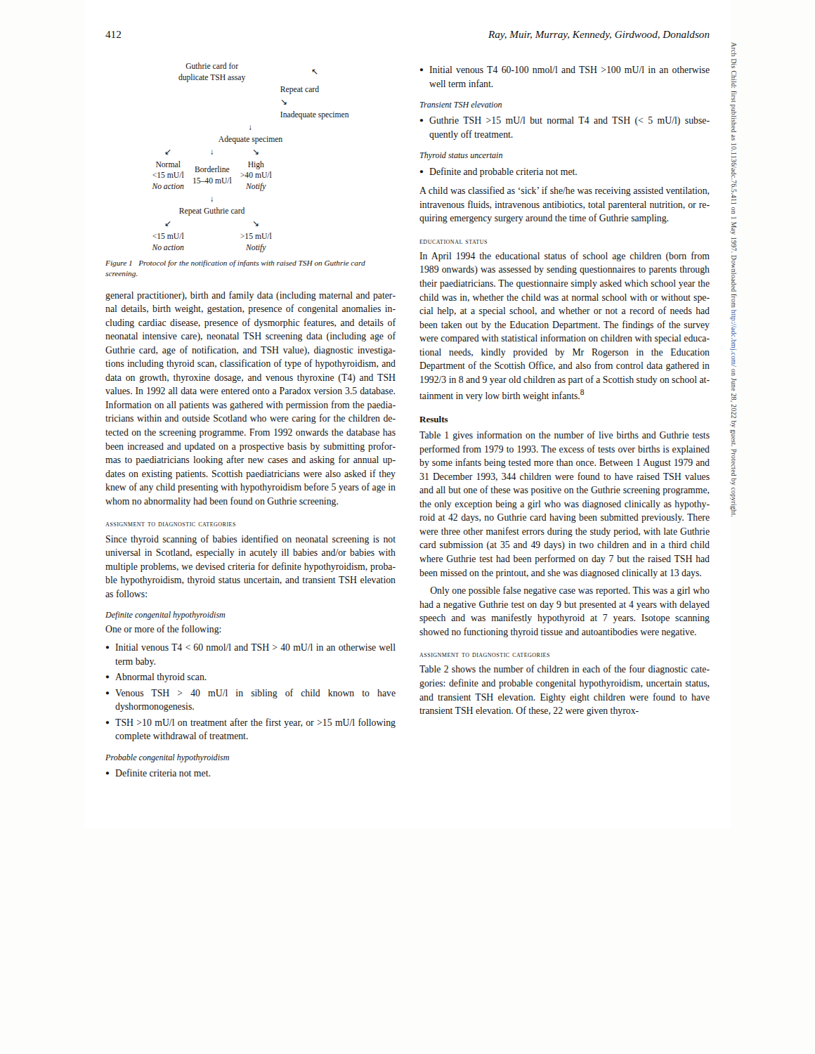412 Ray, Muir, Murray, Kennedy, Girdwood, Donaldson
Arch Dis Child: first published as 10.1136/adc.76.5.411 on 1 May 1997. Downloaded from http://adc.bmj.com/ on June 28, 2022 by guest. Protected by copyright.
| Guthrie card for duplicate TSH assay | ↖ |
| | Repeat card |
| | ↘ |
| | Inadequate specimen |
| ↓ |
| Adequate specimen |
| ↙ | ↓ | ↘ | |
| Normal <15 mU/l No action | Borderline 15–40 mU/l | High >40 mU/l Notify | |
| | ↓ | | |
| Repeat Guthrie card | |
| ↙ | | ↘ | |
| <15 mU/l No action | | >15 mU/l Notify | |
Figure 1 Protocol for the notification of infants with raised TSH on Guthrie card screening.
general practitioner), birth and family data (including maternal and paternal details, birth weight, gestation, presence of congenital anomalies including cardiac disease, presence of dysmorphic features, and details of neonatal intensive care), neonatal TSH screening data (including age of Guthrie card, age of notification, and TSH value), diagnostic investigations including thyroid scan, classification of type of hypothyroidism, and data on growth, thyroxine dosage, and venous thyroxine (T4) and TSH values. In 1992 all data were entered onto a Paradox version 3.5 database. Information on all patients was gathered with permission from the paediatricians within and outside Scotland who were caring for the children detected on the screening programme. From 1992 onwards the database has been increased and updated on a prospective basis by submitting proformas to paediatricians looking after new cases and asking for annual updates on existing patients. Scottish paediatricians were also asked if they knew of any child presenting with hypothyroidism before 5 years of age in whom no abnormality had been found on Guthrie screening.
assignment to diagnostic categories
Since thyroid scanning of babies identified on neonatal screening is not universal in Scotland, especially in acutely ill babies and/or babies with multiple problems, we devised criteria for definite hypothyroidism, probable hypothyroidism, thyroid status uncertain, and transient TSH elevation as follows:
Definite congenital hypothyroidism
One or more of the following:
Initial venous T4 < 60 nmol/l and TSH > 40 mU/l in an otherwise well term baby.
Abnormal thyroid scan.
Venous TSH > 40 mU/l in sibling of child known to have dyshormonogenesis.
TSH >10 mU/l on treatment after the first year, or >15 mU/l following complete withdrawal of treatment.
Probable congenital hypothyroidism
Definite criteria not met.
Initial venous T4 60-100 nmol/l and TSH >100 mU/l in an otherwise well term infant.
Transient TSH elevation
Guthrie TSH >15 mU/l but normal T4 and TSH (< 5 mU/l) subsequently off treatment.
Thyroid status uncertain
Definite and probable criteria not met.
A child was classified as ‘sick’ if she/he was receiving assisted ventilation, intravenous fluids, intravenous antibiotics, total parenteral nutrition, or requiring emergency surgery around the time of Guthrie sampling.
educational status
In April 1994 the educational status of school age children (born from 1989 onwards) was assessed by sending questionnaires to parents through their paediatricians. The questionnaire simply asked which school year the child was in, whether the child was at normal school with or without special help, at a special school, and whether or not a record of needs had been taken out by the Education Department. The findings of the survey were compared with statistical information on children with special educational needs, kindly provided by Mr Rogerson in the Education Department of the Scottish Office, and also from control data gathered in 1992/3 in 8 and 9 year old children as part of a Scottish study on school attainment in very low birth weight infants.8
Results
Table 1 gives information on the number of live births and Guthrie tests performed from 1979 to 1993. The excess of tests over births is explained by some infants being tested more than once. Between 1 August 1979 and 31 December 1993, 344 children were found to have raised TSH values and all but one of these was positive on the Guthrie screening programme, the only exception being a girl who was diagnosed clinically as hypothyroid at 42 days, no Guthrie card having been submitted previously. There were three other manifest errors during the study period, with late Guthrie card submission (at 35 and 49 days) in two children and in a third child where Guthrie test had been performed on day 7 but the raised TSH had been missed on the printout, and she was diagnosed clinically at 13 days.
Only one possible false negative case was reported. This was a girl who had a negative Guthrie test on day 9 but presented at 4 years with delayed speech and was manifestly hypothyroid at 7 years. Isotope scanning showed no functioning thyroid tissue and autoantibodies were negative.
assignment to diagnostic categories
Table 2 shows the number of children in each of the four diagnostic categories: definite and probable congenital hypothyroidism, uncertain status, and transient TSH elevation. Eighty eight children were found to have transient TSH elevation. Of these, 22 were given thyrox-